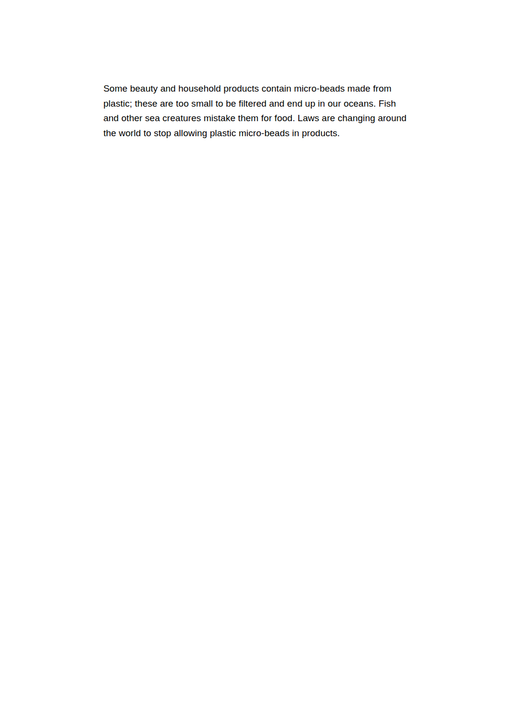Some beauty and household products contain micro-beads made from plastic; these are too small to be filtered and end up in our oceans. Fish and other sea creatures mistake them for food. Laws are changing around the world to stop allowing plastic micro-beads in products.